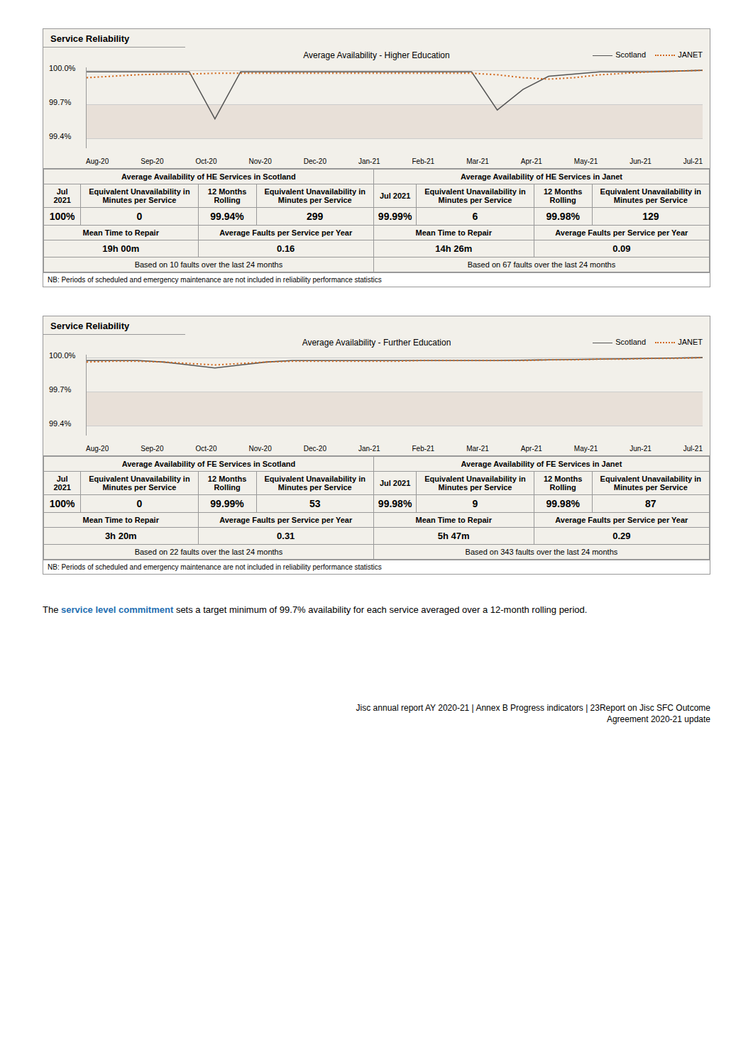Service Reliability
Average Availability - Higher Education
Scotland JANET
100.0%
99.7%
99.4%
Aug-20 Sep-20 Oct-20 Nov-20 Dec-20 Jan-21 Feb-21 Mar-21 Apr-21 May-21 Jun-21 Jul-21
| Average Availability of HE Services in Scotland | Average Availability of HE Services in Janet |
| --- | --- |
| Jul 2021 | Equivalent Unavailability in Minutes per Service | 12 Months Rolling | Equivalent Unavailability in Minutes per Service | Jul 2021 | Equivalent Unavailability in Minutes per Service | 12 Months Rolling | Equivalent Unavailability in Minutes per Service |
| 100% | 0 | 99.94% | 299 | 99.99% | 6 | 99.98% | 129 |
| Mean Time to Repair | Average Faults per Service per Year | Mean Time to Repair | Average Faults per Service per Year |
| 19h 00m | 0.16 | 14h 26m | 0.09 |
| Based on 10 faults over the last 24 months | Based on 67 faults over the last 24 months |
NB: Periods of scheduled and emergency maintenance are not included in reliability performance statistics
Service Reliability
Average Availability - Further Education
Scotland JANET
100.0%
99.7%
99.4%
Aug-20 Sep-20 Oct-20 Nov-20 Dec-20 Jan-21 Feb-21 Mar-21 Apr-21 May-21 Jun-21 Jul-21
| Average Availability of FE Services in Scotland | Average Availability of FE Services in Janet |
| --- | --- |
| Jul 2021 | Equivalent Unavailability in Minutes per Service | 12 Months Rolling | Equivalent Unavailability in Minutes per Service | Jul 2021 | Equivalent Unavailability in Minutes per Service | 12 Months Rolling | Equivalent Unavailability in Minutes per Service |
| 100% | 0 | 99.99% | 53 | 99.98% | 9 | 99.98% | 87 |
| Mean Time to Repair | Average Faults per Service per Year | Mean Time to Repair | Average Faults per Service per Year |
| 3h 20m | 0.31 | 5h 47m | 0.29 |
| Based on 22 faults over the last 24 months | Based on 343 faults over the last 24 months |
NB: Periods of scheduled and emergency maintenance are not included in reliability performance statistics
The service level commitment sets a target minimum of 99.7% availability for each service averaged over a 12-month rolling period.
Jisc annual report AY 2020-21 | Annex B Progress indicators | 23Report on Jisc SFC Outcome
Agreement 2020-21 update